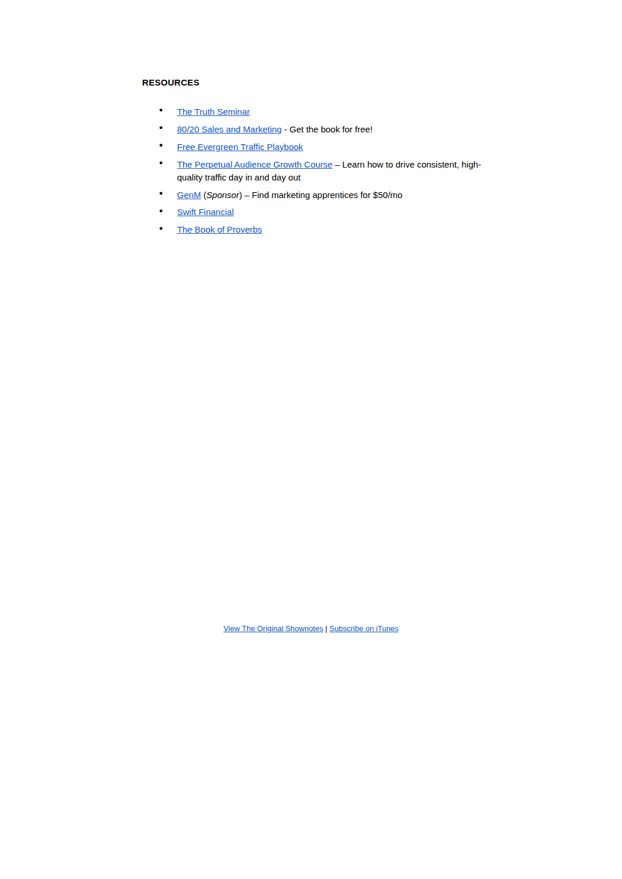RESOURCES
The Truth Seminar
80/20 Sales and Marketing - Get the book for free!
Free Evergreen Traffic Playbook
The Perpetual Audience Growth Course – Learn how to drive consistent, high-quality traffic day in and day out
GenM (Sponsor) – Find marketing apprentices for $50/mo
Swift Financial
The Book of Proverbs
View The Original Shownotes | Subscribe on iTunes